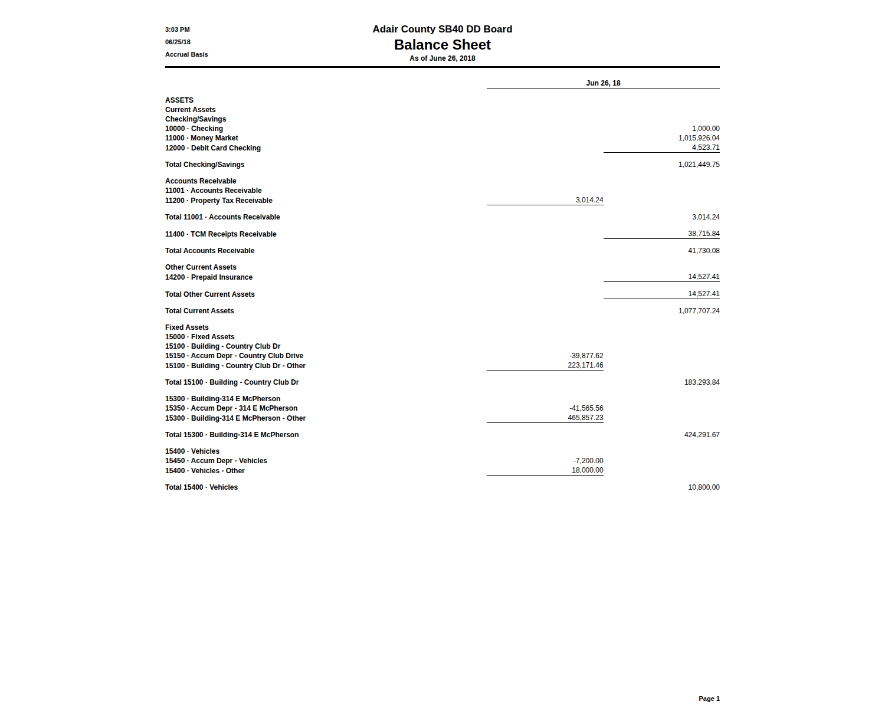3:03 PM
06/25/18
Accrual Basis
Adair County SB40 DD Board
Balance Sheet
As of June 26, 2018
| | Jun 26, 18 |
| ASSETS | | |
| Current Assets | | |
| Checking/Savings | | |
| 10000 · Checking | | 1,000.00 |
| 11000 · Money Market | | 1,015,926.04 |
| 12000 · Debit Card Checking | | 4,523.71 |
| Total Checking/Savings | | 1,021,449.75 |
| Accounts Receivable | | |
| 11001 · Accounts Receivable | | |
| 11200 · Property Tax Receivable | 3,014.24 | |
| Total 11001 · Accounts Receivable | | 3,014.24 |
| 11400 · TCM Receipts Receivable | | 38,715.84 |
| Total Accounts Receivable | | 41,730.08 |
| Other Current Assets | | |
| 14200 · Prepaid Insurance | | 14,527.41 |
| Total Other Current Assets | | 14,527.41 |
| Total Current Assets | | 1,077,707.24 |
| Fixed Assets | | |
| 15000 · Fixed Assets | | |
| 15100 · Building - Country Club Dr | | |
| 15150 · Accum Depr - Country Club Drive | -39,877.62 | |
| 15100 · Building - Country Club Dr - Other | 223,171.46 | |
| Total 15100 · Building - Country Club Dr | | 183,293.84 |
| 15300 · Building-314 E McPherson | | |
| 15350 · Accum Depr - 314 E McPherson | -41,565.56 | |
| 15300 · Building-314 E McPherson - Other | 465,857.23 | |
| Total 15300 · Building-314 E McPherson | | 424,291.67 |
| 15400 · Vehicles | | |
| 15450 · Accum Depr - Vehicles | -7,200.00 | |
| 15400 · Vehicles - Other | 18,000.00 | |
| Total 15400 · Vehicles | | 10,800.00 |
Page 1